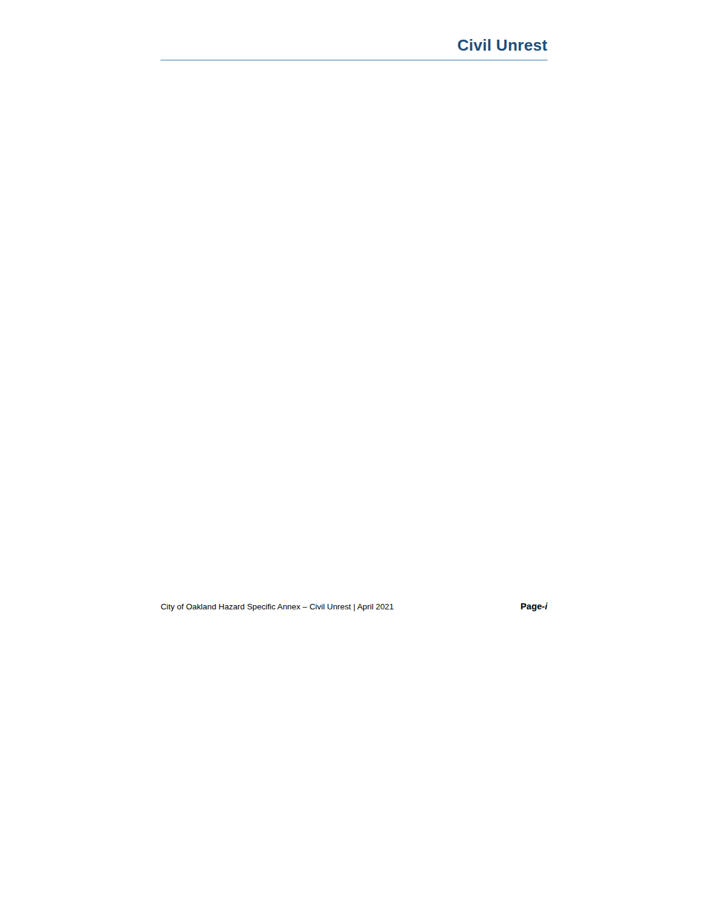Civil Unrest
City of Oakland Hazard Specific Annex – Civil Unrest | April 2021
Page-i